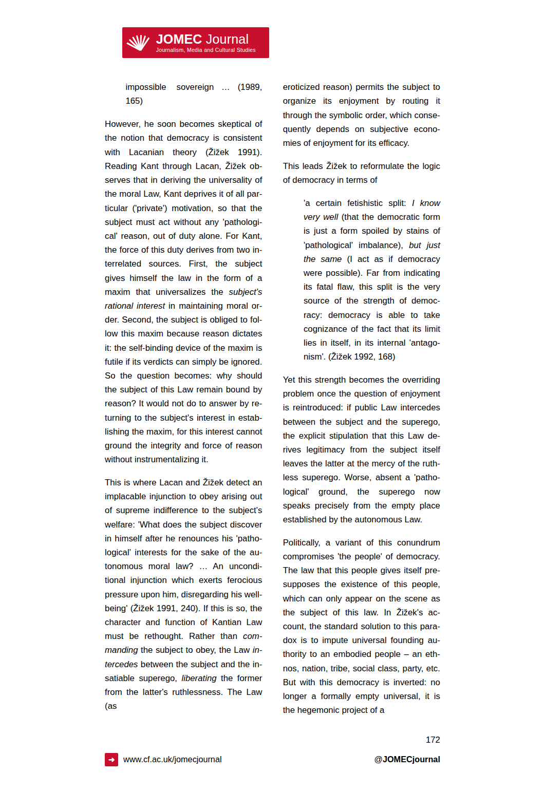JOMEC Journal
Journalism, Media and Cultural Studies
impossible sovereign … (1989, 165)
However, he soon becomes skeptical of the notion that democracy is consistent with Lacanian theory (Žižek 1991). Reading Kant through Lacan, Žižek observes that in deriving the universality of the moral Law, Kant deprives it of all particular ('private') motivation, so that the subject must act without any 'pathological' reason, out of duty alone. For Kant, the force of this duty derives from two interrelated sources. First, the subject gives himself the law in the form of a maxim that universalizes the subject's rational interest in maintaining moral order. Second, the subject is obliged to follow this maxim because reason dictates it: the self-binding device of the maxim is futile if its verdicts can simply be ignored. So the question becomes: why should the subject of this Law remain bound by reason? It would not do to answer by returning to the subject's interest in establishing the maxim, for this interest cannot ground the integrity and force of reason without instrumentalizing it.
This is where Lacan and Žižek detect an implacable injunction to obey arising out of supreme indifference to the subject's welfare: 'What does the subject discover in himself after he renounces his 'pathological' interests for the sake of the autonomous moral law? … An unconditional injunction which exerts ferocious pressure upon him, disregarding his well-being' (Žižek 1991, 240). If this is so, the character and function of Kantian Law must be rethought. Rather than commanding the subject to obey, the Law intercedes between the subject and the insatiable superego, liberating the former from the latter's ruthlessness. The Law (as
eroticized reason) permits the subject to organize its enjoyment by routing it through the symbolic order, which consequently depends on subjective economies of enjoyment for its efficacy.
This leads Žižek to reformulate the logic of democracy in terms of
'a certain fetishistic split: I know very well (that the democratic form is just a form spoiled by stains of 'pathological' imbalance), but just the same (I act as if democracy were possible). Far from indicating its fatal flaw, this split is the very source of the strength of democracy: democracy is able to take cognizance of the fact that its limit lies in itself, in its internal 'antagonism'. (Žižek 1992, 168)
Yet this strength becomes the overriding problem once the question of enjoyment is reintroduced: if public Law intercedes between the subject and the superego, the explicit stipulation that this Law derives legitimacy from the subject itself leaves the latter at the mercy of the ruthless superego. Worse, absent a 'pathological' ground, the superego now speaks precisely from the empty place established by the autonomous Law.
Politically, a variant of this conundrum compromises 'the people' of democracy. The law that this people gives itself presupposes the existence of this people, which can only appear on the scene as the subject of this law. In Žižek's account, the standard solution to this paradox is to impute universal founding authority to an embodied people – an ethnos, nation, tribe, social class, party, etc. But with this democracy is inverted: no longer a formally empty universal, it is the hegemonic project of a
172
➜ www.cf.ac.uk/jomecjournal
@JOMECjournal